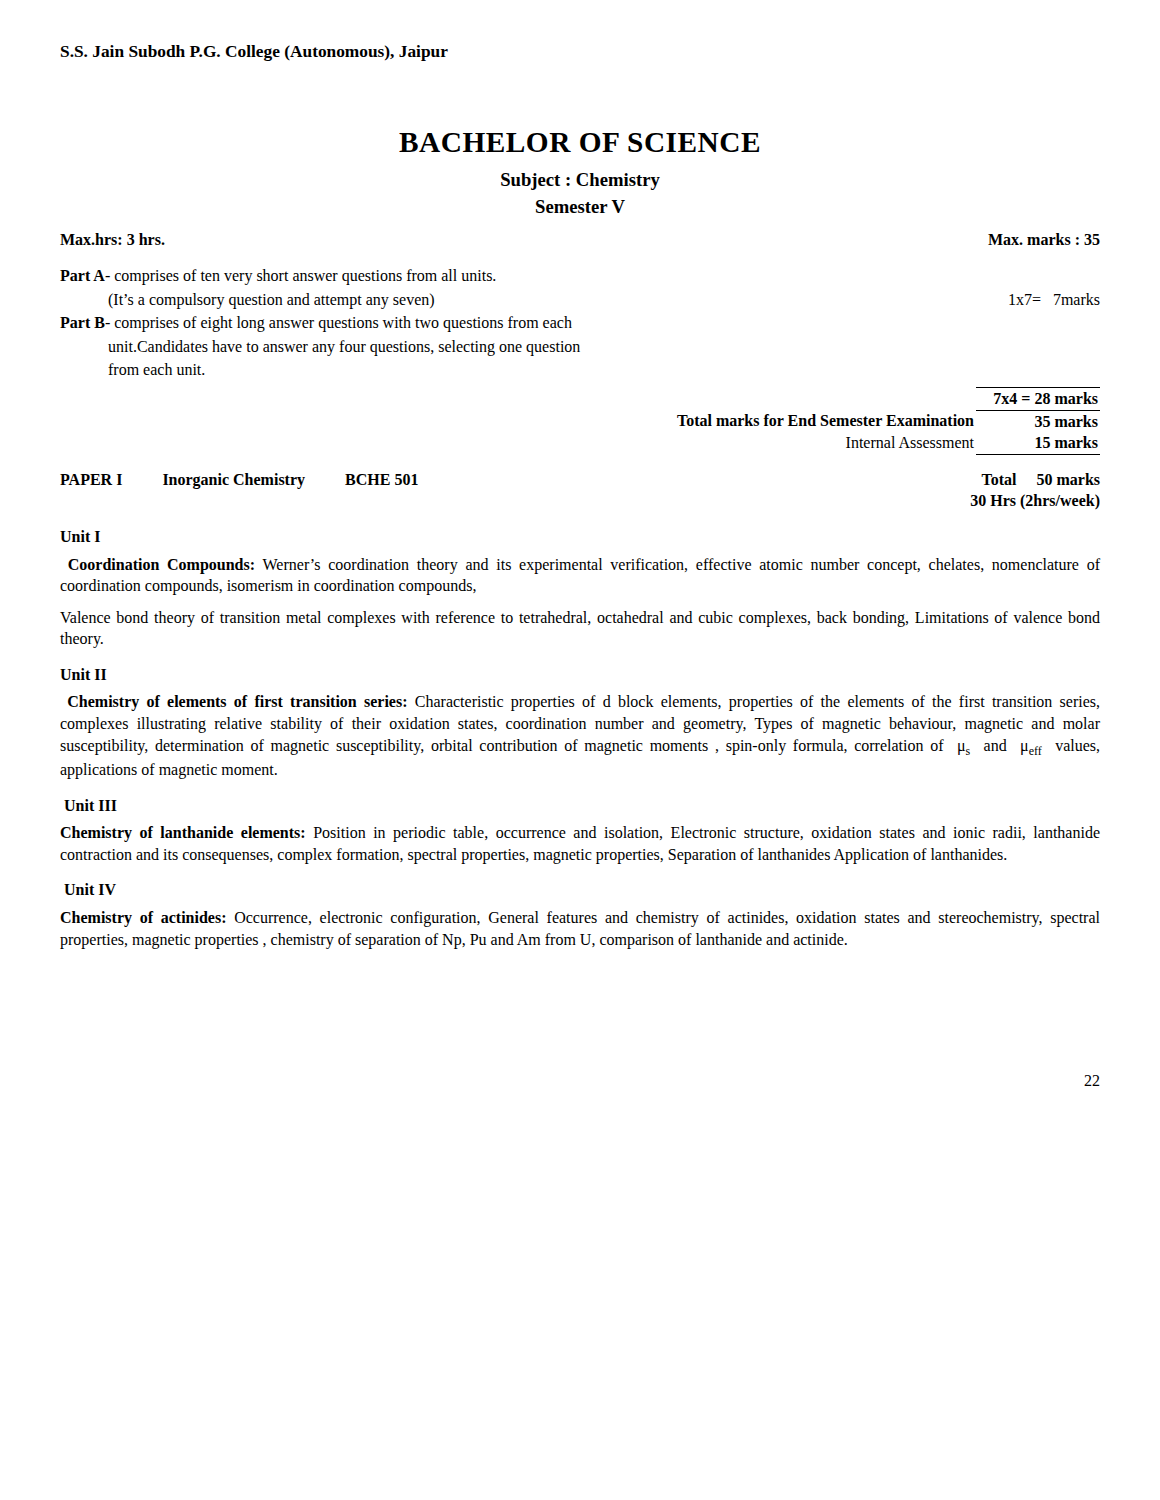S.S. Jain Subodh P.G. College (Autonomous), Jaipur
BACHELOR OF SCIENCE
Subject : Chemistry
Semester V
Max.hrs: 3 hrs. Max. marks : 35
Part A- comprises of ten very short answer questions from all units.
(It’s a compulsory question and attempt any seven) 1x7= 7marks
Part B- comprises of eight long answer questions with two questions from each
unit.Candidates have to answer any four questions, selecting one question
from each unit.
| | 7x4 = 28 marks |
| Total marks for End Semester Examination | 35 marks |
| Internal Assessment | 15 marks |
PAPER IInorganic ChemistryBCHE 501 Total 50 marks 30 Hrs (2hrs/week)
Unit I
Coordination Compounds: Werner’s coordination theory and its experimental verification, effective atomic number concept, chelates, nomenclature of coordination compounds, isomerism in coordination compounds,
Valence bond theory of transition metal complexes with reference to tetrahedral, octahedral and cubic complexes, back bonding, Limitations of valence bond theory.
Unit II
Chemistry of elements of first transition series: Characteristic properties of d block elements, properties of the elements of the first transition series, complexes illustrating relative stability of their oxidation states, coordination number and geometry, Types of magnetic behaviour, magnetic and molar susceptibility, determination of magnetic susceptibility, orbital contribution of magnetic moments , spin-only formula, correlation of μs and μeff values, applications of magnetic moment.
Unit III
Chemistry of lanthanide elements: Position in periodic table, occurrence and isolation, Electronic structure, oxidation states and ionic radii, lanthanide contraction and its consequenses, complex formation, spectral properties, magnetic properties, Separation of lanthanides Application of lanthanides.
Unit IV
Chemistry of actinides: Occurrence, electronic configuration, General features and chemistry of actinides, oxidation states and stereochemistry, spectral properties, magnetic properties , chemistry of separation of Np, Pu and Am from U, comparison of lanthanide and actinide.
22